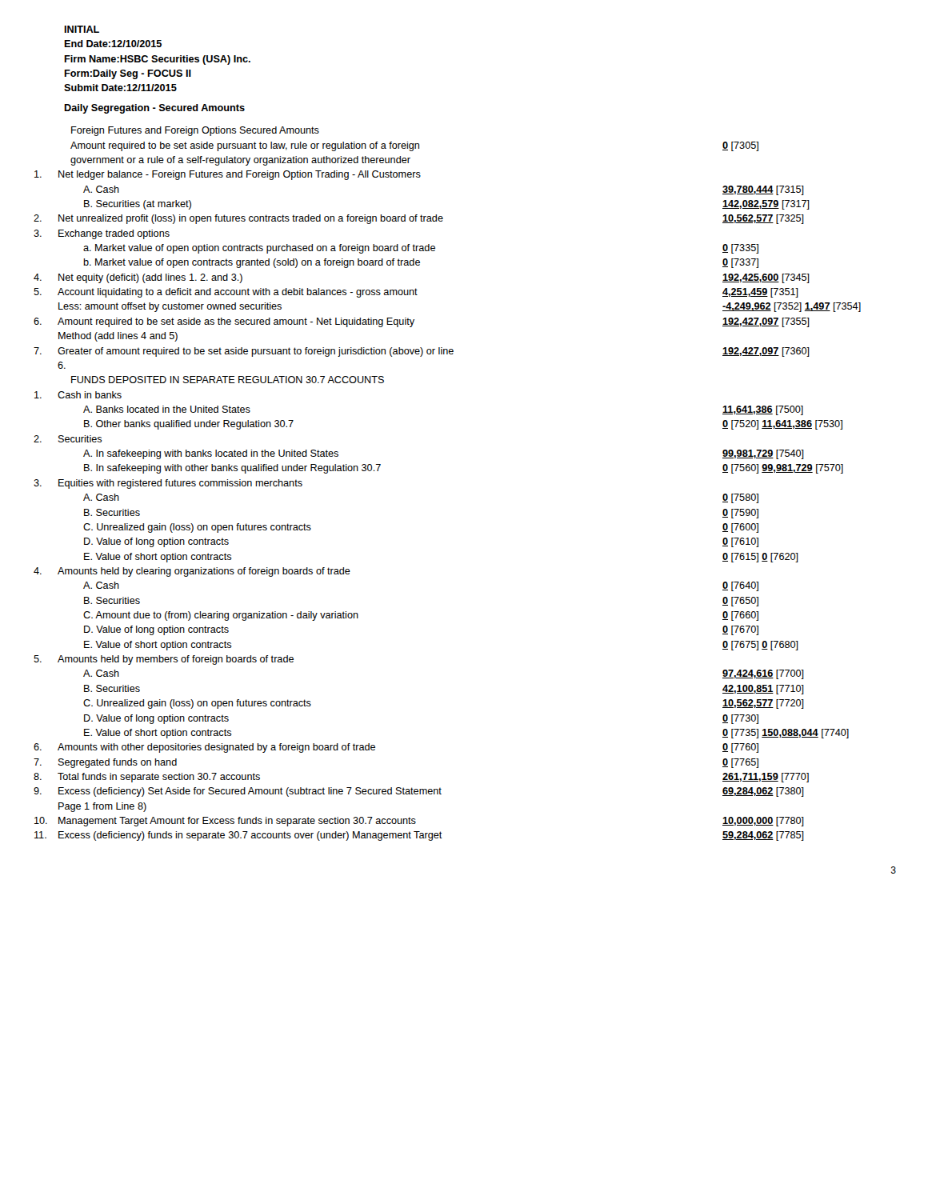INITIAL
End Date:12/10/2015
Firm Name:HSBC Securities (USA) Inc.
Form:Daily Seg - FOCUS II
Submit Date:12/11/2015
Daily Segregation - Secured Amounts
| | Foreign Futures and Foreign Options Secured Amounts | |
| | Amount required to be set aside pursuant to law, rule or regulation of a foreign | 0 [7305] |
| | government or a rule of a self-regulatory organization authorized thereunder | |
| 1. | Net ledger balance - Foreign Futures and Foreign Option Trading - All Customers | |
| | A. Cash | 39,780,444 [7315] |
| | B. Securities (at market) | 142,082,579 [7317] |
| 2. | Net unrealized profit (loss) in open futures contracts traded on a foreign board of trade | 10,562,577 [7325] |
| 3. | Exchange traded options | |
| | a. Market value of open option contracts purchased on a foreign board of trade | 0 [7335] |
| | b. Market value of open contracts granted (sold) on a foreign board of trade | 0 [7337] |
| 4. | Net equity (deficit) (add lines 1. 2. and 3.) | 192,425,600 [7345] |
| 5. | Account liquidating to a deficit and account with a debit balances - gross amount | 4,251,459 [7351] |
| | Less: amount offset by customer owned securities | -4,249,962 [7352] 1,497 [7354] |
| 6. | Amount required to be set aside as the secured amount - Net Liquidating Equity | 192,427,097 [7355] |
| | Method (add lines 4 and 5) | |
| 7. | Greater of amount required to be set aside pursuant to foreign jurisdiction (above) or line | 192,427,097 [7360] |
| | 6. | |
| | FUNDS DEPOSITED IN SEPARATE REGULATION 30.7 ACCOUNTS | |
| 1. | Cash in banks | |
| | A. Banks located in the United States | 11,641,386 [7500] |
| | B. Other banks qualified under Regulation 30.7 | 0 [7520] 11,641,386 [7530] |
| 2. | Securities | |
| | A. In safekeeping with banks located in the United States | 99,981,729 [7540] |
| | B. In safekeeping with other banks qualified under Regulation 30.7 | 0 [7560] 99,981,729 [7570] |
| 3. | Equities with registered futures commission merchants | |
| | A. Cash | 0 [7580] |
| | B. Securities | 0 [7590] |
| | C. Unrealized gain (loss) on open futures contracts | 0 [7600] |
| | D. Value of long option contracts | 0 [7610] |
| | E. Value of short option contracts | 0 [7615] 0 [7620] |
| 4. | Amounts held by clearing organizations of foreign boards of trade | |
| | A. Cash | 0 [7640] |
| | B. Securities | 0 [7650] |
| | C. Amount due to (from) clearing organization - daily variation | 0 [7660] |
| | D. Value of long option contracts | 0 [7670] |
| | E. Value of short option contracts | 0 [7675] 0 [7680] |
| 5. | Amounts held by members of foreign boards of trade | |
| | A. Cash | 97,424,616 [7700] |
| | B. Securities | 42,100,851 [7710] |
| | C. Unrealized gain (loss) on open futures contracts | 10,562,577 [7720] |
| | D. Value of long option contracts | 0 [7730] |
| | E. Value of short option contracts | 0 [7735] 150,088,044 [7740] |
| 6. | Amounts with other depositories designated by a foreign board of trade | 0 [7760] |
| 7. | Segregated funds on hand | 0 [7765] |
| 8. | Total funds in separate section 30.7 accounts | 261,711,159 [7770] |
| 9. | Excess (deficiency) Set Aside for Secured Amount (subtract line 7 Secured Statement | 69,284,062 [7380] |
| | Page 1 from Line 8) | |
| 10. | Management Target Amount for Excess funds in separate section 30.7 accounts | 10,000,000 [7780] |
| 11. | Excess (deficiency) funds in separate 30.7 accounts over (under) Management Target | 59,284,062 [7785] |
3